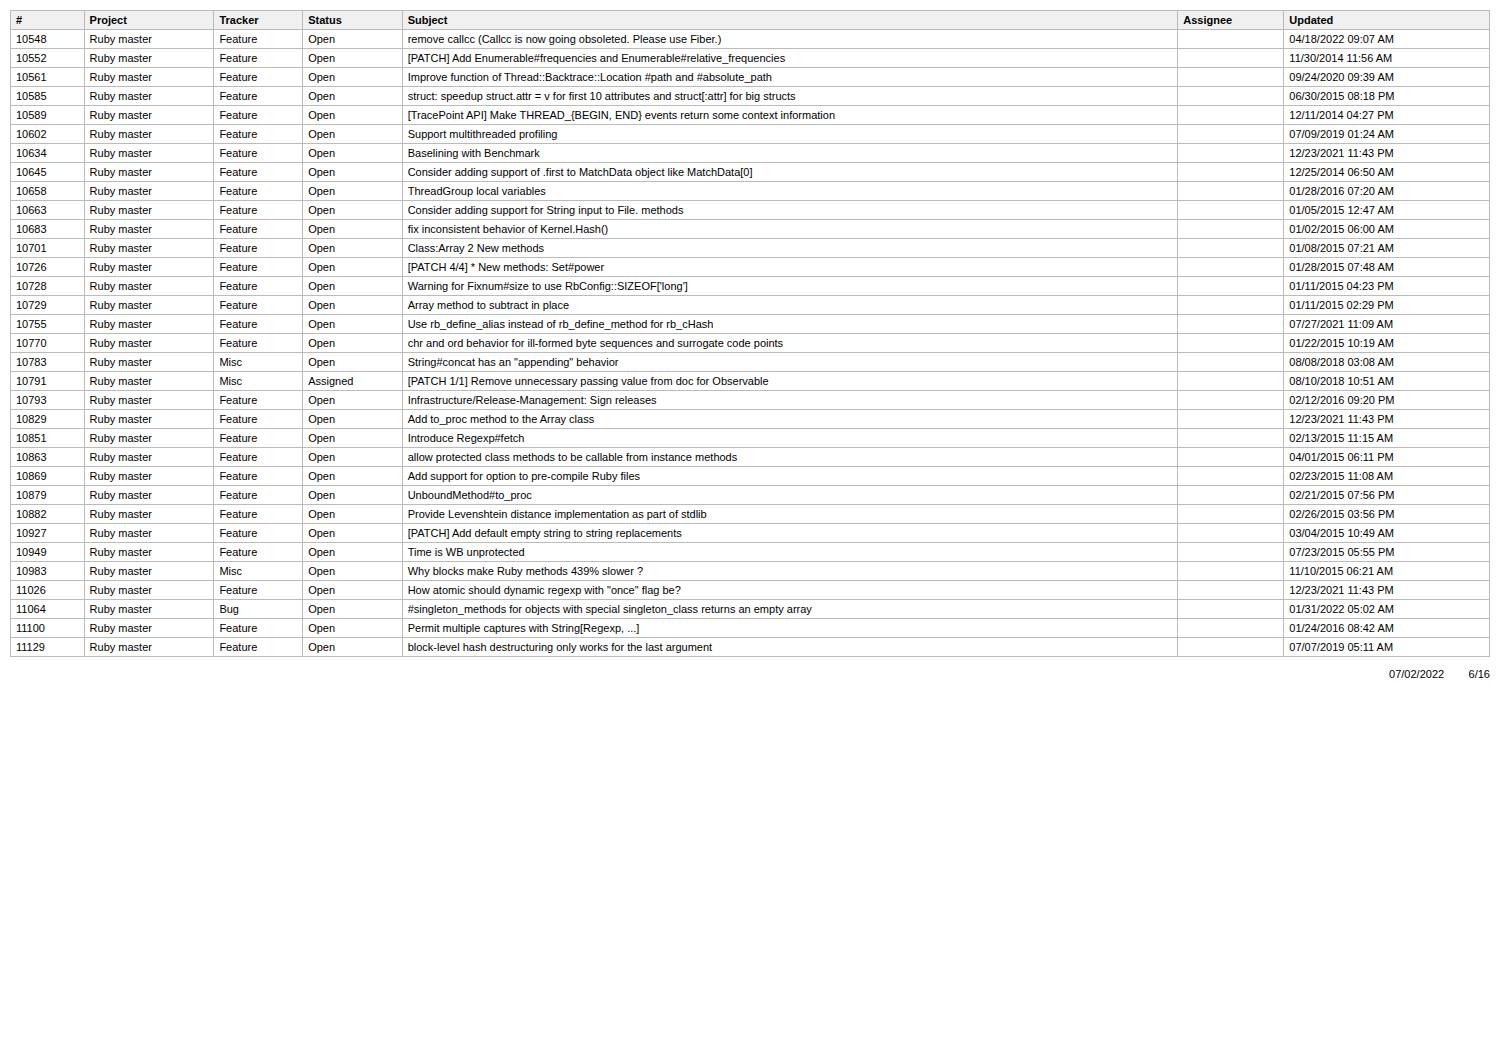| # | Project | Tracker | Status | Subject | Assignee | Updated |
| --- | --- | --- | --- | --- | --- | --- |
| 10548 | Ruby master | Feature | Open | remove callcc (Callcc is now going obsoleted. Please use Fiber.) | | 04/18/2022 09:07 AM |
| 10552 | Ruby master | Feature | Open | [PATCH] Add Enumerable#frequencies and Enumerable#relative_frequencies | | 11/30/2014 11:56 AM |
| 10561 | Ruby master | Feature | Open | Improve function of Thread::Backtrace::Location #path and #absolute_path | | 09/24/2020 09:39 AM |
| 10585 | Ruby master | Feature | Open | struct: speedup struct.attr = v for first 10 attributes and struct[:attr] for big structs | | 06/30/2015 08:18 PM |
| 10589 | Ruby master | Feature | Open | [TracePoint API] Make THREAD_{BEGIN, END} events return some context information | | 12/11/2014 04:27 PM |
| 10602 | Ruby master | Feature | Open | Support multithreaded profiling | | 07/09/2019 01:24 AM |
| 10634 | Ruby master | Feature | Open | Baselining with Benchmark | | 12/23/2021 11:43 PM |
| 10645 | Ruby master | Feature | Open | Consider adding support of .first to MatchData object like MatchData[0] | | 12/25/2014 06:50 AM |
| 10658 | Ruby master | Feature | Open | ThreadGroup local variables | | 01/28/2016 07:20 AM |
| 10663 | Ruby master | Feature | Open | Consider adding support for String input to File. methods | | 01/05/2015 12:47 AM |
| 10683 | Ruby master | Feature | Open | fix inconsistent behavior of Kernel.Hash() | | 01/02/2015 06:00 AM |
| 10701 | Ruby master | Feature | Open | Class:Array 2 New methods | | 01/08/2015 07:21 AM |
| 10726 | Ruby master | Feature | Open | [PATCH 4/4] * New methods: Set#power | | 01/28/2015 07:48 AM |
| 10728 | Ruby master | Feature | Open | Warning for Fixnum#size to use RbConfig::SIZEOF['long'] | | 01/11/2015 04:23 PM |
| 10729 | Ruby master | Feature | Open | Array method to subtract in place | | 01/11/2015 02:29 PM |
| 10755 | Ruby master | Feature | Open | Use rb_define_alias instead of rb_define_method for rb_cHash | | 07/27/2021 11:09 AM |
| 10770 | Ruby master | Feature | Open | chr and ord behavior for ill-formed byte sequences and surrogate code points | | 01/22/2015 10:19 AM |
| 10783 | Ruby master | Misc | Open | String#concat has an "appending" behavior | | 08/08/2018 03:08 AM |
| 10791 | Ruby master | Misc | Assigned | [PATCH 1/1] Remove unnecessary passing value from doc for Observable | | 08/10/2018 10:51 AM |
| 10793 | Ruby master | Feature | Open | Infrastructure/Release-Management: Sign releases | | 02/12/2016 09:20 PM |
| 10829 | Ruby master | Feature | Open | Add to_proc method to the Array class | | 12/23/2021 11:43 PM |
| 10851 | Ruby master | Feature | Open | Introduce Regexp#fetch | | 02/13/2015 11:15 AM |
| 10863 | Ruby master | Feature | Open | allow protected class methods to be callable from instance methods | | 04/01/2015 06:11 PM |
| 10869 | Ruby master | Feature | Open | Add support for option to pre-compile Ruby files | | 02/23/2015 11:08 AM |
| 10879 | Ruby master | Feature | Open | UnboundMethod#to_proc | | 02/21/2015 07:56 PM |
| 10882 | Ruby master | Feature | Open | Provide Levenshtein distance implementation as part of stdlib | | 02/26/2015 03:56 PM |
| 10927 | Ruby master | Feature | Open | [PATCH] Add default empty string to string replacements | | 03/04/2015 10:49 AM |
| 10949 | Ruby master | Feature | Open | Time is WB unprotected | | 07/23/2015 05:55 PM |
| 10983 | Ruby master | Misc | Open | Why blocks make Ruby methods 439% slower ? | | 11/10/2015 06:21 AM |
| 11026 | Ruby master | Feature | Open | How atomic should dynamic regexp with "once" flag be? | | 12/23/2021 11:43 PM |
| 11064 | Ruby master | Bug | Open | #singleton_methods for objects with special singleton_class returns an empty array | | 01/31/2022 05:02 AM |
| 11100 | Ruby master | Feature | Open | Permit multiple captures with String[Regexp, ...] | | 01/24/2016 08:42 AM |
| 11129 | Ruby master | Feature | Open | block-level hash destructuring only works for the last argument | | 07/07/2019 05:11 AM |
07/02/2022 6/16